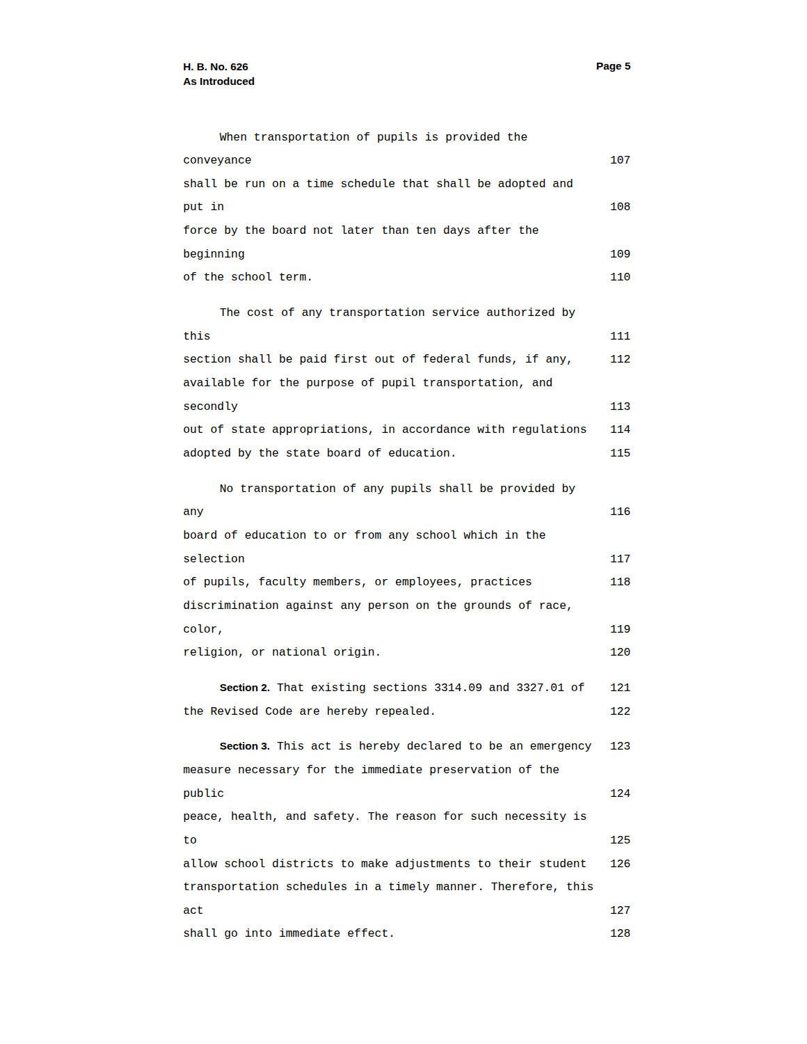H. B. No. 626
As Introduced
Page 5
When transportation of pupils is provided the conveyance107
shall be run on a time schedule that shall be adopted and put in108
force by the board not later than ten days after the beginning109
of the school term.110
The cost of any transportation service authorized by this111
section shall be paid first out of federal funds, if any,112
available for the purpose of pupil transportation, and secondly113
out of state appropriations, in accordance with regulations114
adopted by the state board of education.115
No transportation of any pupils shall be provided by any116
board of education to or from any school which in the selection117
of pupils, faculty members, or employees, practices118
discrimination against any person on the grounds of race, color,119
religion, or national origin.120
Section 2. That existing sections 3314.09 and 3327.01 of121
the Revised Code are hereby repealed.122
Section 3. This act is hereby declared to be an emergency123
measure necessary for the immediate preservation of the public124
peace, health, and safety. The reason for such necessity is to125
allow school districts to make adjustments to their student126
transportation schedules in a timely manner. Therefore, this act127
shall go into immediate effect.128